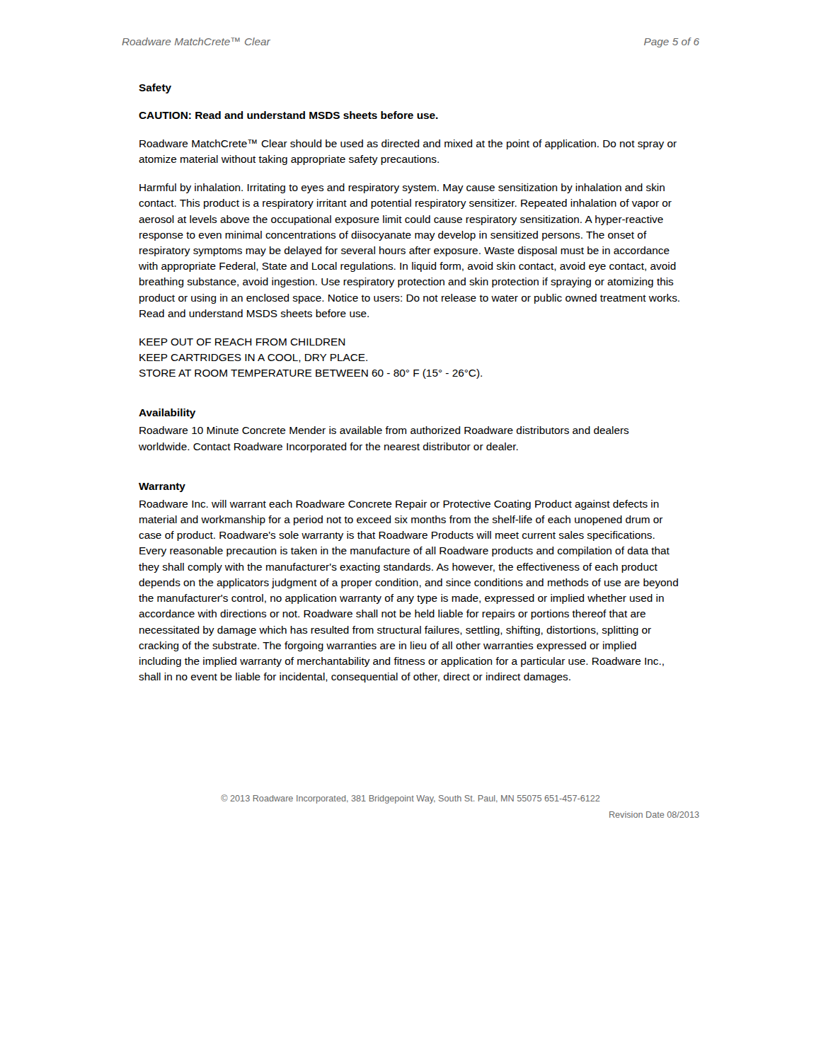Roadware MatchCrete™ Clear Page 5 of 6
Safety
CAUTION: Read and understand MSDS sheets before use.
Roadware MatchCrete™ Clear should be used as directed and mixed at the point of application. Do not spray or atomize material without taking appropriate safety precautions.
Harmful by inhalation. Irritating to eyes and respiratory system. May cause sensitization by inhalation and skin contact. This product is a respiratory irritant and potential respiratory sensitizer. Repeated inhalation of vapor or aerosol at levels above the occupational exposure limit could cause respiratory sensitization. A hyper-reactive response to even minimal concentrations of diisocyanate may develop in sensitized persons. The onset of respiratory symptoms may be delayed for several hours after exposure. Waste disposal must be in accordance with appropriate Federal, State and Local regulations. In liquid form, avoid skin contact, avoid eye contact, avoid breathing substance, avoid ingestion. Use respiratory protection and skin protection if spraying or atomizing this product or using in an enclosed space. Notice to users: Do not release to water or public owned treatment works. Read and understand MSDS sheets before use.
KEEP OUT OF REACH FROM CHILDREN KEEP CARTRIDGES IN A COOL, DRY PLACE. STORE AT ROOM TEMPERATURE BETWEEN 60 - 80° F (15° - 26°C).
Availability
Roadware 10 Minute Concrete Mender is available from authorized Roadware distributors and dealers worldwide. Contact Roadware Incorporated for the nearest distributor or dealer.
Warranty
Roadware Inc. will warrant each Roadware Concrete Repair or Protective Coating Product against defects in material and workmanship for a period not to exceed six months from the shelf-life of each unopened drum or case of product. Roadware's sole warranty is that Roadware Products will meet current sales specifications. Every reasonable precaution is taken in the manufacture of all Roadware products and compilation of data that they shall comply with the manufacturer's exacting standards. As however, the effectiveness of each product depends on the applicators judgment of a proper condition, and since conditions and methods of use are beyond the manufacturer's control, no application warranty of any type is made, expressed or implied whether used in accordance with directions or not. Roadware shall not be held liable for repairs or portions thereof that are necessitated by damage which has resulted from structural failures, settling, shifting, distortions, splitting or cracking of the substrate. The forgoing warranties are in lieu of all other warranties expressed or implied including the implied warranty of merchantability and fitness or application for a particular use. Roadware Inc., shall in no event be liable for incidental, consequential of other, direct or indirect damages.
© 2013 Roadware Incorporated, 381 Bridgepoint Way, South St. Paul, MN 55075 651-457-6122
Revision Date 08/2013